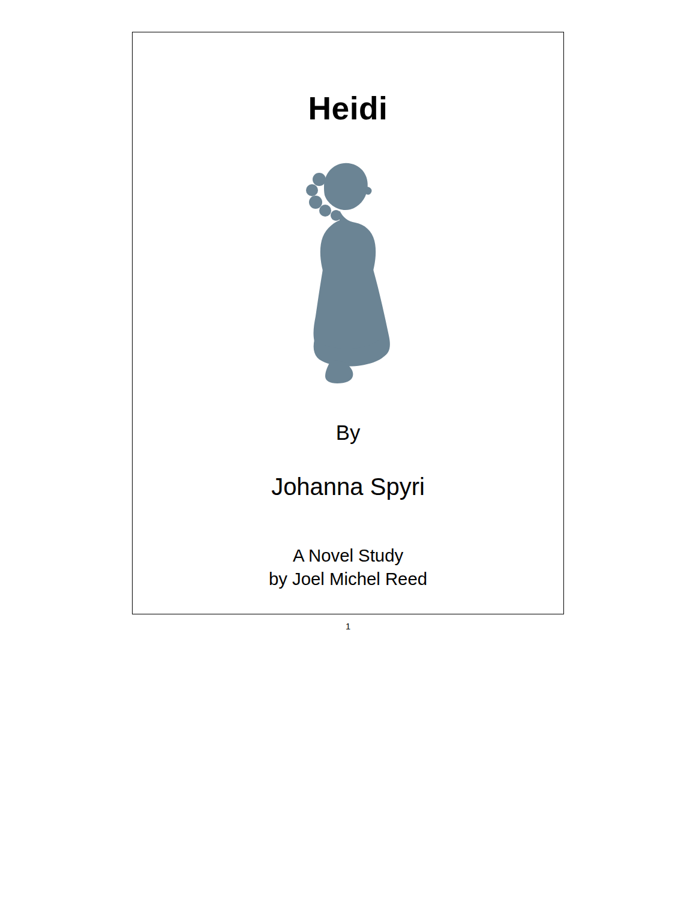Heidi
By
Johanna Spyri
A Novel Study
by Joel Michel Reed
1